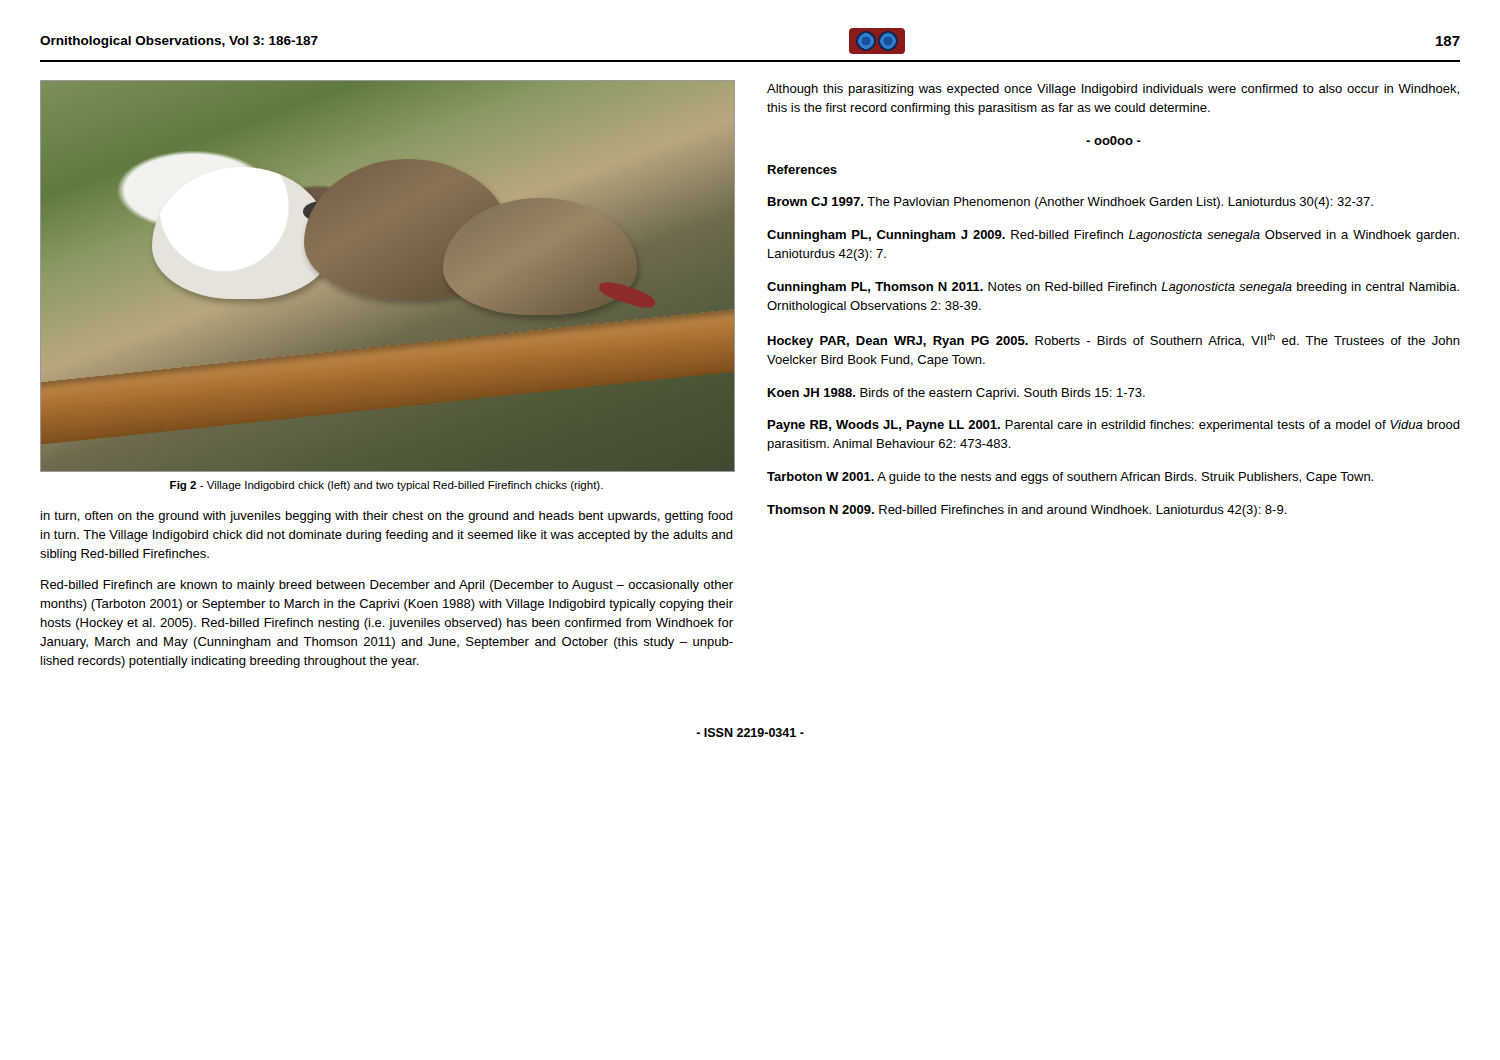Ornithological Observations, Vol 3: 186-187
187
Fig 2 - Village Indigobird chick (left) and two typical Red-billed Firefinch chicks (right).
in turn, often on the ground with juveniles begging with their chest on the ground and heads bent upwards, getting food in turn. The Village Indigobird chick did not dominate during feeding and it seemed like it was accepted by the adults and sibling Red-billed Firefinches.
Red-billed Firefinch are known to mainly breed between December and April (December to August – occasionally other months) (Tarboton 2001) or September to March in the Caprivi (Koen 1988) with Village Indigobird typically copying their hosts (Hockey et al. 2005). Red-billed Firefinch nesting (i.e. juveniles observed) has been confirmed from Windhoek for January, March and May (Cunningham and Thomson 2011) and June, September and October (this study – unpublished records) potentially indicating breeding throughout the year.
Although this parasitizing was expected once Village Indigobird individuals were confirmed to also occur in Windhoek, this is the first record confirming this parasitism as far as we could determine.
- oo0oo -
References
Brown CJ 1997. The Pavlovian Phenomenon (Another Windhoek Garden List). Lanioturdus 30(4): 32-37.
Cunningham PL, Cunningham J 2009. Red-billed Firefinch Lagonosticta senegala Observed in a Windhoek garden. Lanioturdus 42(3): 7.
Cunningham PL, Thomson N 2011. Notes on Red-billed Firefinch Lagonosticta senegala breeding in central Namibia. Ornithological Observations 2: 38-39.
Hockey PAR, Dean WRJ, Ryan PG 2005. Roberts - Birds of Southern Africa, VIIth ed. The Trustees of the John Voelcker Bird Book Fund, Cape Town.
Koen JH 1988. Birds of the eastern Caprivi. South Birds 15: 1-73.
Payne RB, Woods JL, Payne LL 2001. Parental care in estrildid finches: experimental tests of a model of Vidua brood parasitism. Animal Behaviour 62: 473-483.
Tarboton W 2001. A guide to the nests and eggs of southern African Birds. Struik Publishers, Cape Town.
Thomson N 2009. Red-billed Firefinches in and around Windhoek. Lanioturdus 42(3): 8-9.
- ISSN 2219-0341 -